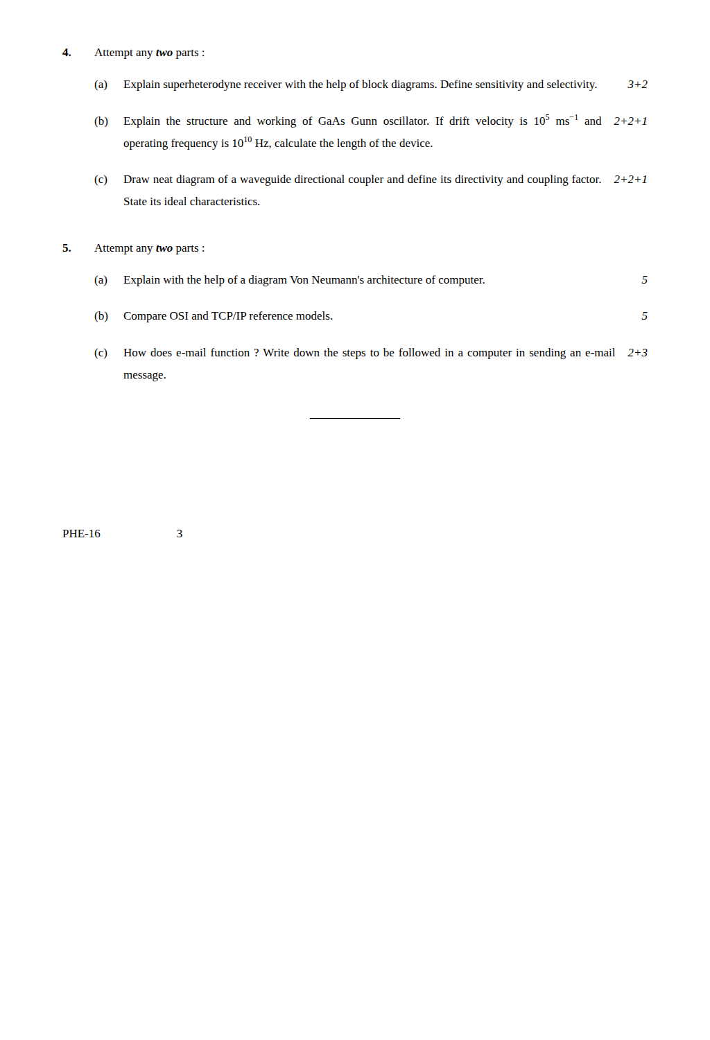4. Attempt any two parts :
(a) 3+2 Explain superheterodyne receiver with the help of block diagrams. Define sensitivity and selectivity.
(b) 2+2+1 Explain the structure and working of GaAs Gunn oscillator. If drift velocity is 105 ms−1 and operating frequency is 1010 Hz, calculate the length of the device.
(c) 2+2+1 Draw neat diagram of a waveguide directional coupler and define its directivity and coupling factor. State its ideal characteristics.
5. Attempt any two parts :
(a) 5 Explain with the help of a diagram Von Neumann's architecture of computer.
(b) 5 Compare OSI and TCP/IP reference models.
(c) 2+3 How does e-mail function ? Write down the steps to be followed in a computer in sending an e-mail message.
PHE-16 3